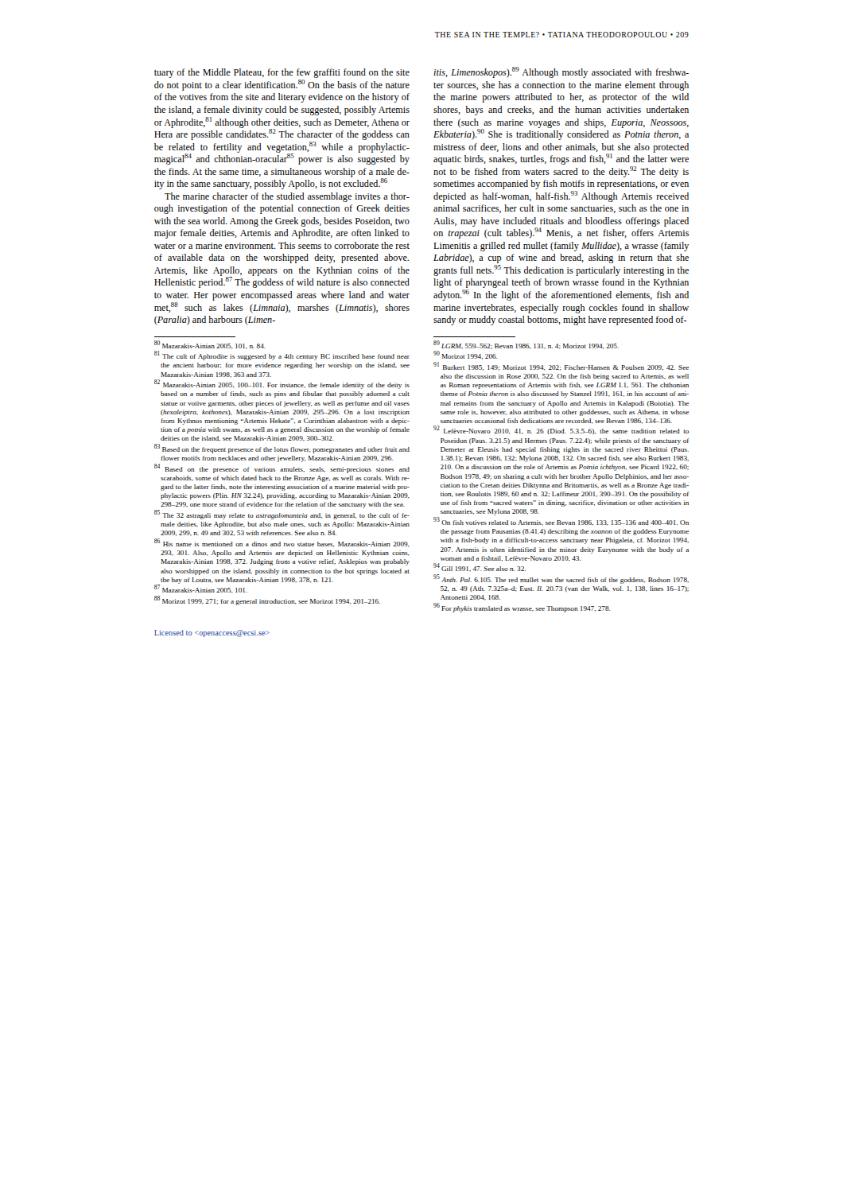The Sea in the Temple? • Tatiana Theodoropoulou • 209
tuary of the Middle Plateau, for the few graffiti found on the site do not point to a clear identification.80 On the basis of the nature of the votives from the site and literary evidence on the history of the island, a female divinity could be suggested, possibly Artemis or Aphrodite,81 although other deities, such as Demeter, Athena or Hera are possible candidates.82 The character of the goddess can be related to fertility and vegetation,83 while a prophylactic-magical84 and chthonian-oracular85 power is also suggested by the finds. At the same time, a simultaneous worship of a male deity in the same sanctuary, possibly Apollo, is not excluded.86
The marine character of the studied assemblage invites a thorough investigation of the potential connection of Greek deities with the sea world. Among the Greek gods, besides Poseidon, two major female deities, Artemis and Aphrodite, are often linked to water or a marine environment. This seems to corroborate the rest of available data on the worshipped deity, presented above. Artemis, like Apollo, appears on the Kythnian coins of the Hellenistic period.87 The goddess of wild nature is also connected to water. Her power encompassed areas where land and water met,88 such as lakes (Limnaia), marshes (Limnatis), shores (Paralia) and harbours (Limen-
80 Mazarakis-Ainian 2005, 101, n. 84.
81 The cult of Aphrodite is suggested by a 4th century BC inscribed base found near the ancient harbour; for more evidence regarding her worship on the island, see Mazarakis-Ainian 1998, 363 and 373.
82 Mazarakis-Ainian 2005, 100–101. For instance, the female identity of the deity is based on a number of finds, such as pins and fibulae that possibly adorned a cult statue or votive garments, other pieces of jewellery, as well as perfume and oil vases (hexaleiptra, kothones), Mazarakis-Ainian 2009, 295–296. On a lost inscription from Kythnos mentioning “Artemis Hekate”, a Corinthian alabastron with a depiction of a potnia with swans, as well as a general discussion on the worship of female deities on the island, see Mazarakis-Ainian 2009, 300–302.
83 Based on the frequent presence of the lotus flower, pomegranates and other fruit and flower motifs from necklaces and other jewellery, Mazarakis-Ainian 2009, 296.
84 Based on the presence of various amulets, seals, semi-precious stones and scaraboids, some of which dated back to the Bronze Age, as well as corals. With regard to the latter finds, note the interesting association of a marine material with prophylactic powers (Plin. HN 32.24), providing, according to Mazarakis-Ainian 2009, 298–299, one more strand of evidence for the relation of the sanctuary with the sea.
85 The 32 astragali may relate to astragalomanteia and, in general, to the cult of female deities, like Aphrodite, but also male ones, such as Apollo: Mazarakis-Ainian 2009, 299, n. 49 and 302, 53 with references. See also n. 84.
86 His name is mentioned on a dinos and two statue bases, Mazarakis-Ainian 2009, 293, 301. Also, Apollo and Artemis are depicted on Hellenistic Kythnian coins, Mazarakis-Ainian 1998, 372. Judging from a votive relief, Asklepios was probably also worshipped on the island, possibly in connection to the hot springs located at the bay of Loutra, see Mazarakis-Ainian 1998, 378, n. 121.
87 Mazarakis-Ainian 2005, 101.
88 Morizot 1999, 271; for a general introduction, see Morizot 1994, 201–216.
itis, Limenoskopos).89 Although mostly associated with freshwater sources, she has a connection to the marine element through the marine powers attributed to her, as protector of the wild shores, bays and creeks, and the human activities undertaken there (such as marine voyages and ships, Euporia, Neossoos, Ekbateria).90 She is traditionally considered as Potnia theron, a mistress of deer, lions and other animals, but she also protected aquatic birds, snakes, turtles, frogs and fish,91 and the latter were not to be fished from waters sacred to the deity.92 The deity is sometimes accompanied by fish motifs in representations, or even depicted as half-woman, half-fish.93 Although Artemis received animal sacrifices, her cult in some sanctuaries, such as the one in Aulis, may have included rituals and bloodless offerings placed on trapezai (cult tables).94 Menis, a net fisher, offers Artemis Limenitis a grilled red mullet (family Mullidae), a wrasse (family Labridae), a cup of wine and bread, asking in return that she grants full nets.95 This dedication is particularly interesting in the light of pharyngeal teeth of brown wrasse found in the Kythnian adyton.96 In the light of the aforementioned elements, fish and marine invertebrates, especially rough cockles found in shallow sandy or muddy coastal bottoms, might have represented food of-
89 LGRM, 559–562; Bevan 1986, 131, n. 4; Morizot 1994, 205.
90 Morizot 1994, 206.
91 Burkert 1985, 149; Morizot 1994, 202; Fischer-Hansen & Poulsen 2009, 42. See also the discussion in Rose 2000, 522. On the fish being sacred to Artemis, as well as Roman representations of Artemis with fish, see LGRM I.1, 561. The chthonian theme of Potnia theron is also discussed by Stanzel 1991, 161, in his account of animal remains from the sanctuary of Apollo and Artemis in Kalapodi (Boiotia). The same role is, however, also attributed to other goddesses, such as Athena, in whose sanctuaries occasional fish dedications are recorded, see Bevan 1986, 134–136.
92 Lefèvre-Novaro 2010, 41, n. 26 (Diod. 5.3.5–6), the same tradition related to Poseidon (Paus. 3.21.5) and Hermes (Paus. 7.22.4); while priests of the sanctuary of Demeter at Eleusis had special fishing rights in the sacred river Rheittoi (Paus. 1.38.1); Bevan 1986, 132; Mylona 2008, 132. On sacred fish, see also Burkert 1983, 210. On a discussion on the role of Artemis as Potnia ichthyon, see Picard 1922, 60; Bodson 1978, 49; on sharing a cult with her brother Apollo Delphinios, and her association to the Cretan deities Diktynna and Britomartis, as well as a Bronze Age tradition, see Boulotis 1989, 60 and n. 32; Laffineur 2001, 390–391. On the possibility of use of fish from “sacred waters” in dining, sacrifice, divination or other activities in sanctuaries, see Mylona 2008, 98.
93 On fish votives related to Artemis, see Bevan 1986, 133, 135–136 and 400–401. On the passage from Pausanias (8.41.4) describing the xoanon of the goddess Eurynome with a fish-body in a difficult-to-access sanctuary near Phigaleia, cf. Morizot 1994, 207. Artemis is often identified in the minor deity Eurynome with the body of a woman and a fishtail, Lefèvre-Novaro 2010, 43.
94 Gill 1991, 47. See also n. 32.
95 Anth. Pal. 6.105. The red mullet was the sacred fish of the goddess, Bodson 1978, 52, n. 49 (Ath. 7.325a–d; Eust. Il. 20.73 (van der Walk, vol. 1, 138, lines 16–17); Antonetti 2004, 168.
96 For phykis translated as wrasse, see Thompson 1947, 278.
Licensed to <openaccess@ecsi.se>